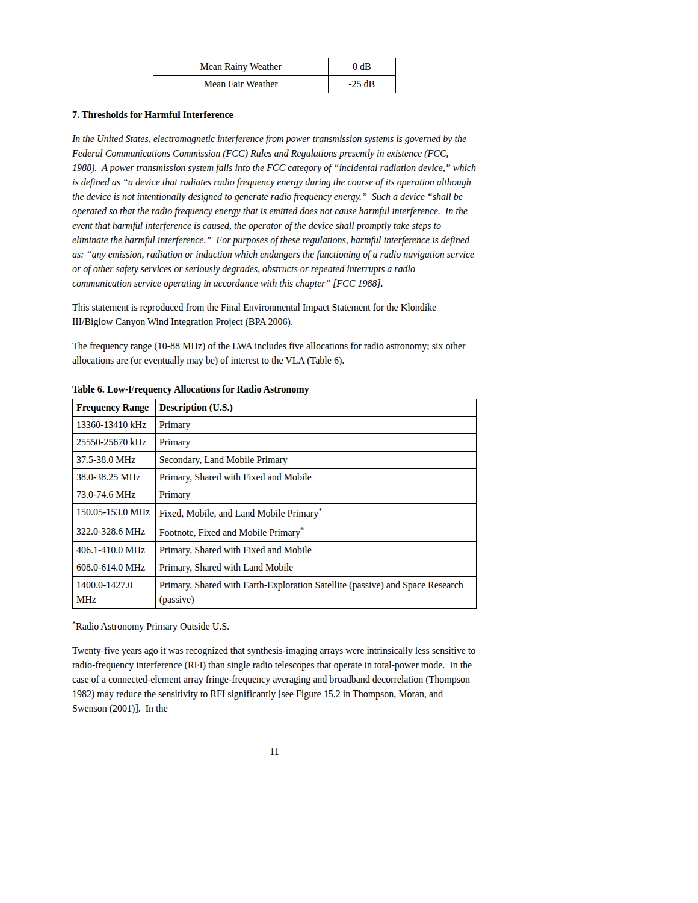| Mean Rainy Weather | 0 dB |
| Mean Fair Weather | -25 dB |
7. Thresholds for Harmful Interference
In the United States, electromagnetic interference from power transmission systems is governed by the Federal Communications Commission (FCC) Rules and Regulations presently in existence (FCC, 1988). A power transmission system falls into the FCC category of “incidental radiation device,” which is defined as “a device that radiates radio frequency energy during the course of its operation although the device is not intentionally designed to generate radio frequency energy.” Such a device “shall be operated so that the radio frequency energy that is emitted does not cause harmful interference. In the event that harmful interference is caused, the operator of the device shall promptly take steps to eliminate the harmful interference.” For purposes of these regulations, harmful interference is defined as: “any emission, radiation or induction which endangers the functioning of a radio navigation service or of other safety services or seriously degrades, obstructs or repeated interrupts a radio communication service operating in accordance with this chapter” [FCC 1988].
This statement is reproduced from the Final Environmental Impact Statement for the Klondike III/Biglow Canyon Wind Integration Project (BPA 2006).
The frequency range (10-88 MHz) of the LWA includes five allocations for radio astronomy; six other allocations are (or eventually may be) of interest to the VLA (Table 6).
Table 6. Low-Frequency Allocations for Radio Astronomy
| Frequency Range | Description (U.S.) |
| --- | --- |
| 13360-13410 kHz | Primary |
| 25550-25670 kHz | Primary |
| 37.5-38.0 MHz | Secondary, Land Mobile Primary |
| 38.0-38.25 MHz | Primary, Shared with Fixed and Mobile |
| 73.0-74.6 MHz | Primary |
| 150.05-153.0 MHz | Fixed, Mobile, and Land Mobile Primary * |
| 322.0-328.6 MHz | Footnote, Fixed and Mobile Primary * |
| 406.1-410.0 MHz | Primary, Shared with Fixed and Mobile |
| 608.0-614.0 MHz | Primary, Shared with Land Mobile |
| 1400.0-1427.0 MHz | Primary, Shared with Earth-Exploration Satellite (passive) and Space Research (passive) |
*Radio Astronomy Primary Outside U.S.
Twenty-five years ago it was recognized that synthesis-imaging arrays were intrinsically less sensitive to radio-frequency interference (RFI) than single radio telescopes that operate in total-power mode. In the case of a connected-element array fringe-frequency averaging and broadband decorrelation (Thompson 1982) may reduce the sensitivity to RFI significantly [see Figure 15.2 in Thompson, Moran, and Swenson (2001)]. In the
11